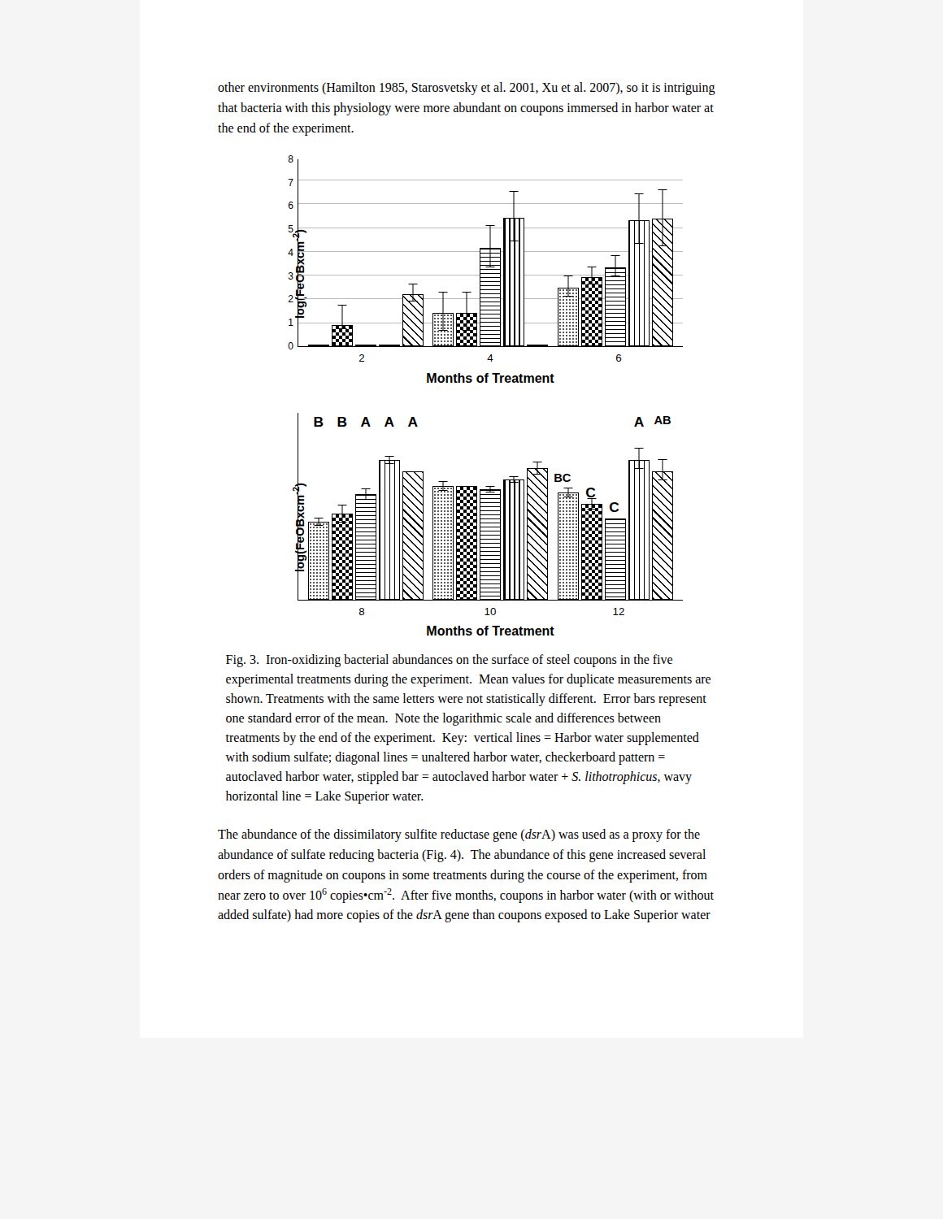other environments (Hamilton 1985, Starosvetsky et al. 2001, Xu et al. 2007), so it is intriguing that bacteria with this physiology were more abundant on coupons immersed in harbor water at the end of the experiment.
log(FeOBxcm-2)
8 7 6 5 4 3 2 1 0
246
Months of Treatment
log(FeOBxcm-2)
BBAAA
AAB
BC
C
C
81012
Months of Treatment
Fig. 3. Iron-oxidizing bacterial abundances on the surface of steel coupons in the five experimental treatments during the experiment. Mean values for duplicate measurements are shown. Treatments with the same letters were not statistically different. Error bars represent one standard error of the mean. Note the logarithmic scale and differences between treatments by the end of the experiment. Key: vertical lines = Harbor water supplemented with sodium sulfate; diagonal lines = unaltered harbor water, checkerboard pattern = autoclaved harbor water, stippled bar = autoclaved harbor water + S. lithotrophicus, wavy horizontal line = Lake Superior water.
The abundance of the dissimilatory sulfite reductase gene (dsr A) was used as a proxy for the abundance of sulfate reducing bacteria (Fig. 4). The abundance of this gene increased several orders of magnitude on coupons in some treatments during the course of the experiment, from near zero to over 106 copies•cm-2. After five months, coupons in harbor water (with or without added sulfate) had more copies of the dsr A gene than coupons exposed to Lake Superior water